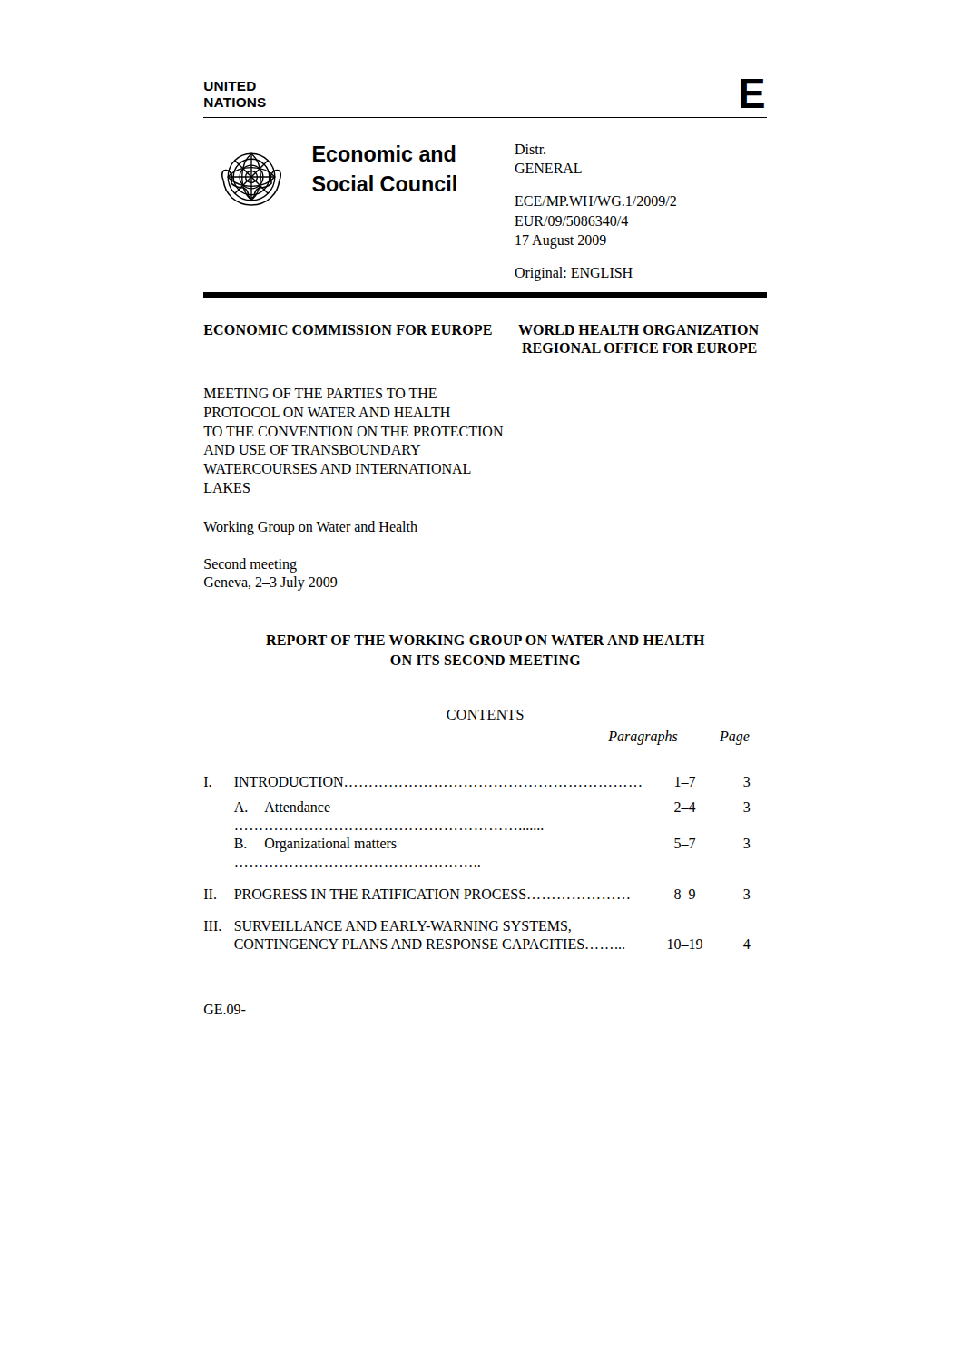UNITED
NATIONS
E
Economic and Social Council
Distr.
GENERAL
ECE/MP.WH/WG.1/2009/2
EUR/09/5086340/4
17 August 2009
Original: ENGLISH
ECONOMIC COMMISSION FOR EUROPE
WORLD HEALTH ORGANIZATION
REGIONAL OFFICE FOR EUROPE
MEETING OF THE PARTIES TO THE
PROTOCOL ON WATER AND HEALTH
TO THE CONVENTION ON THE PROTECTION
AND USE OF TRANSBOUNDARY
WATERCOURSES AND INTERNATIONAL
LAKES
Working Group on Water and Health
Second meeting
Geneva, 2–3 July 2009
REPORT OF THE WORKING GROUP ON WATER AND HEALTH
ON ITS SECOND MEETING
CONTENTS
Paragraphs
Page
| I. | INTRODUCTION …………………………………………………… | 1–7 | 3 |
| | A. Attendance ………………………………………………… ....... | 2–4 | 3 |
| | B. Organizational matters ………………………………………… .. | 5–7 | 3 |
| II. | PROGRESS IN THE RATIFICATION PROCESS ………………… | 8–9 | 3 |
| III. | SURVEILLANCE AND EARLY-WARNING SYSTEMS, CONTINGENCY PLANS AND RESPONSE CAPACITIES …… ... | 10–19 | 4 |
GE.09-